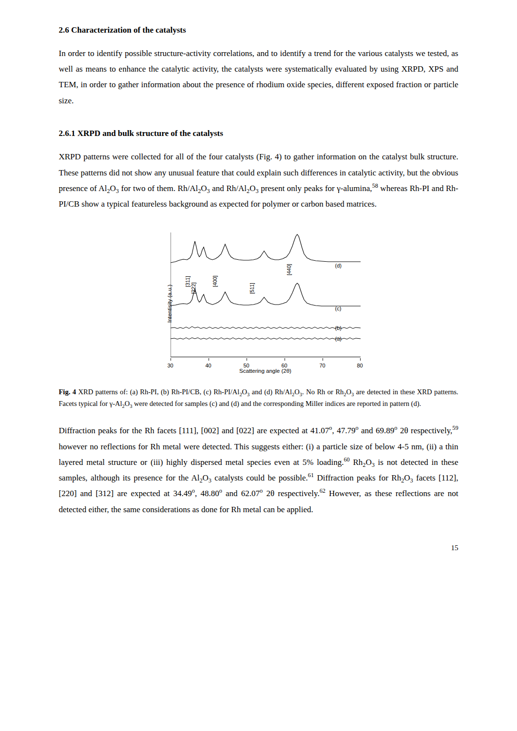2.6 Characterization of the catalysts
In order to identify possible structure-activity correlations, and to identify a trend for the various catalysts we tested, as well as means to enhance the catalytic activity, the catalysts were systematically evaluated by using XRPD, XPS and TEM, in order to gather information about the presence of rhodium oxide species, different exposed fraction or particle size.
2.6.1 XRPD and bulk structure of the catalysts
XRPD patterns were collected for all of the four catalysts (Fig. 4) to gather information on the catalyst bulk structure. These patterns did not show any unusual feature that could explain such differences in catalytic activity, but the obvious presence of Al2O3 for two of them. Rh/Al2O3 and Rh/Al2O3 present only peaks for γ-alumina,58 whereas Rh-PI and Rh-PI/CB show a typical featureless background as expected for polymer or carbon based matrices.
Intentisity (a.u.)
[311]
[222]
[400]
[511]
[440]
(d)
(c)
(b)
(a)
30 40 50 60 70 80
Scattering angle (2θ)
Fig. 4 XRD patterns of: (a) Rh-PI, (b) Rh-PI/CB, (c) Rh-PI/Al2O3 and (d) Rh/Al2O3. No Rh or Rh2O3 are detected in these XRD patterns. Facets typical for γ-Al2O3 were detected for samples (c) and (d) and the corresponding Miller indices are reported in pattern (d).
Diffraction peaks for the Rh facets [111], [002] and [022] are expected at 41.07o, 47.79o and 69.89o 2θ respectively,59 however no reflections for Rh metal were detected. This suggests either: (i) a particle size of below 4-5 nm, (ii) a thin layered metal structure or (iii) highly dispersed metal species even at 5% loading.60 Rh2O3 is not detected in these samples, although its presence for the Al2O3 catalysts could be possible.61 Diffraction peaks for Rh2O3 facets [112], [220] and [312] are expected at 34.49o, 48.80o and 62.07o 2θ respectively.62 However, as these reflections are not detected either, the same considerations as done for Rh metal can be applied.
15